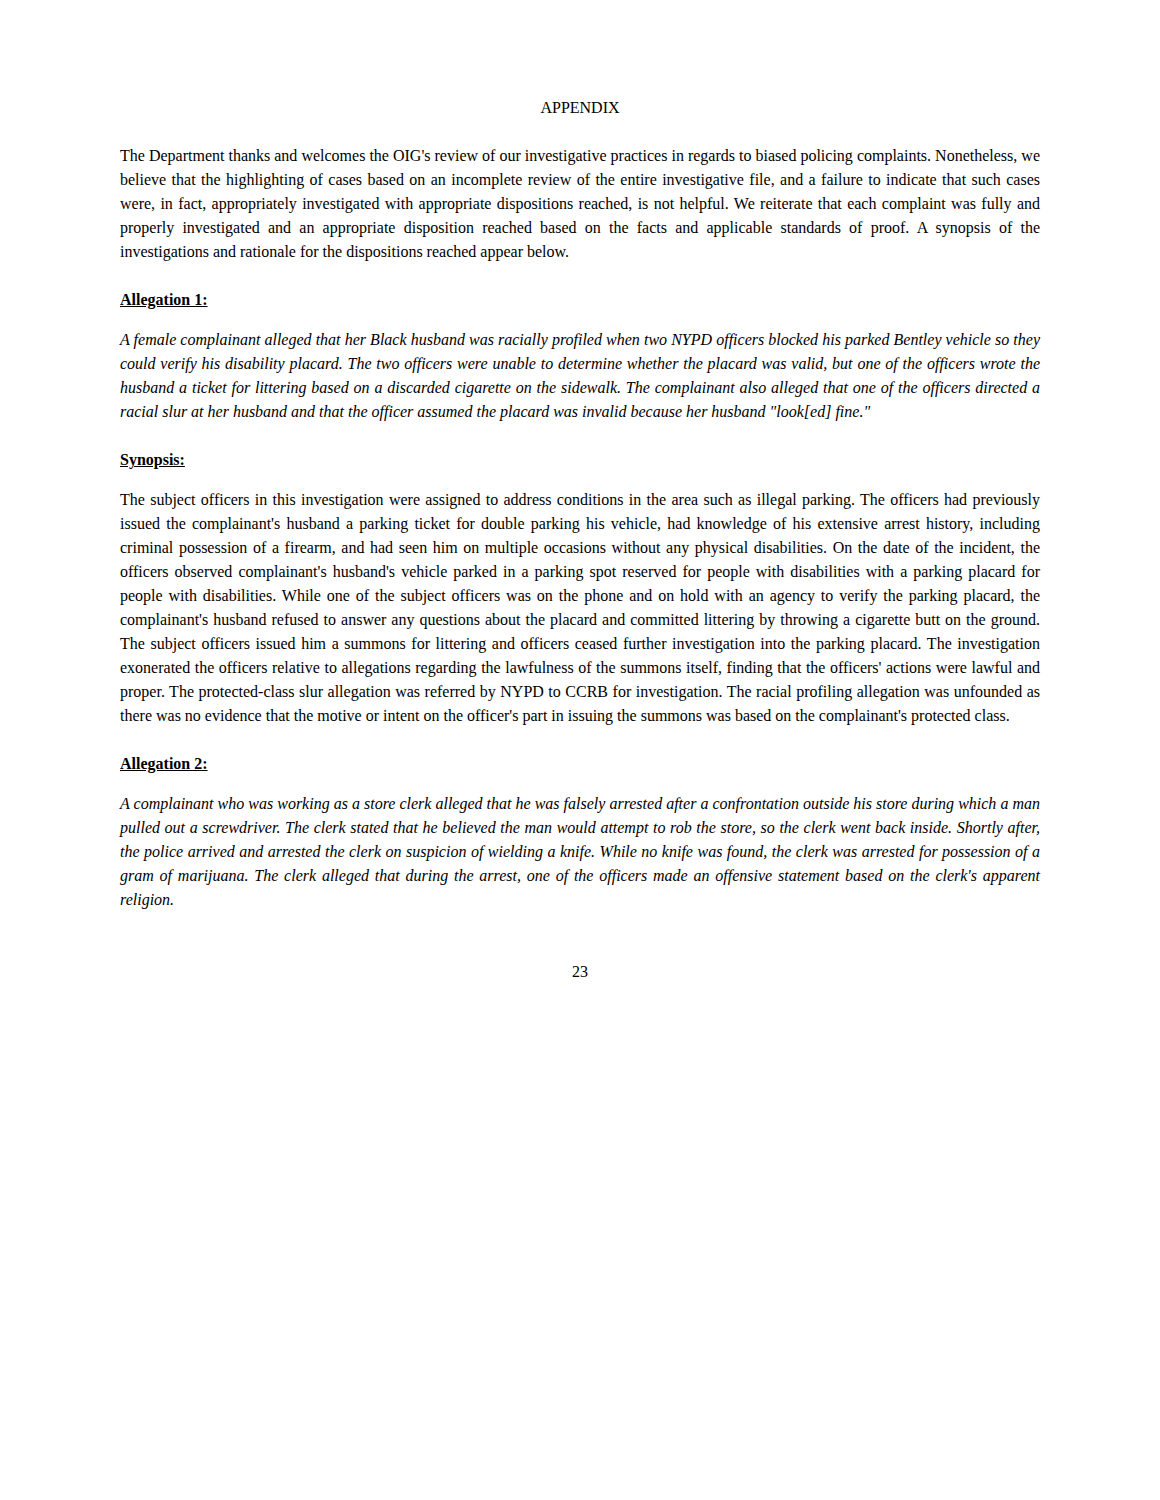APPENDIX
The Department thanks and welcomes the OIG's review of our investigative practices in regards to biased policing complaints. Nonetheless, we believe that the highlighting of cases based on an incomplete review of the entire investigative file, and a failure to indicate that such cases were, in fact, appropriately investigated with appropriate dispositions reached, is not helpful. We reiterate that each complaint was fully and properly investigated and an appropriate disposition reached based on the facts and applicable standards of proof. A synopsis of the investigations and rationale for the dispositions reached appear below.
Allegation 1:
A female complainant alleged that her Black husband was racially profiled when two NYPD officers blocked his parked Bentley vehicle so they could verify his disability placard. The two officers were unable to determine whether the placard was valid, but one of the officers wrote the husband a ticket for littering based on a discarded cigarette on the sidewalk. The complainant also alleged that one of the officers directed a racial slur at her husband and that the officer assumed the placard was invalid because her husband "look[ed] fine."
Synopsis:
The subject officers in this investigation were assigned to address conditions in the area such as illegal parking. The officers had previously issued the complainant's husband a parking ticket for double parking his vehicle, had knowledge of his extensive arrest history, including criminal possession of a firearm, and had seen him on multiple occasions without any physical disabilities. On the date of the incident, the officers observed complainant's husband's vehicle parked in a parking spot reserved for people with disabilities with a parking placard for people with disabilities. While one of the subject officers was on the phone and on hold with an agency to verify the parking placard, the complainant's husband refused to answer any questions about the placard and committed littering by throwing a cigarette butt on the ground. The subject officers issued him a summons for littering and officers ceased further investigation into the parking placard. The investigation exonerated the officers relative to allegations regarding the lawfulness of the summons itself, finding that the officers' actions were lawful and proper. The protected-class slur allegation was referred by NYPD to CCRB for investigation. The racial profiling allegation was unfounded as there was no evidence that the motive or intent on the officer's part in issuing the summons was based on the complainant's protected class.
Allegation 2:
A complainant who was working as a store clerk alleged that he was falsely arrested after a confrontation outside his store during which a man pulled out a screwdriver. The clerk stated that he believed the man would attempt to rob the store, so the clerk went back inside. Shortly after, the police arrived and arrested the clerk on suspicion of wielding a knife. While no knife was found, the clerk was arrested for possession of a gram of marijuana. The clerk alleged that during the arrest, one of the officers made an offensive statement based on the clerk's apparent religion.
23